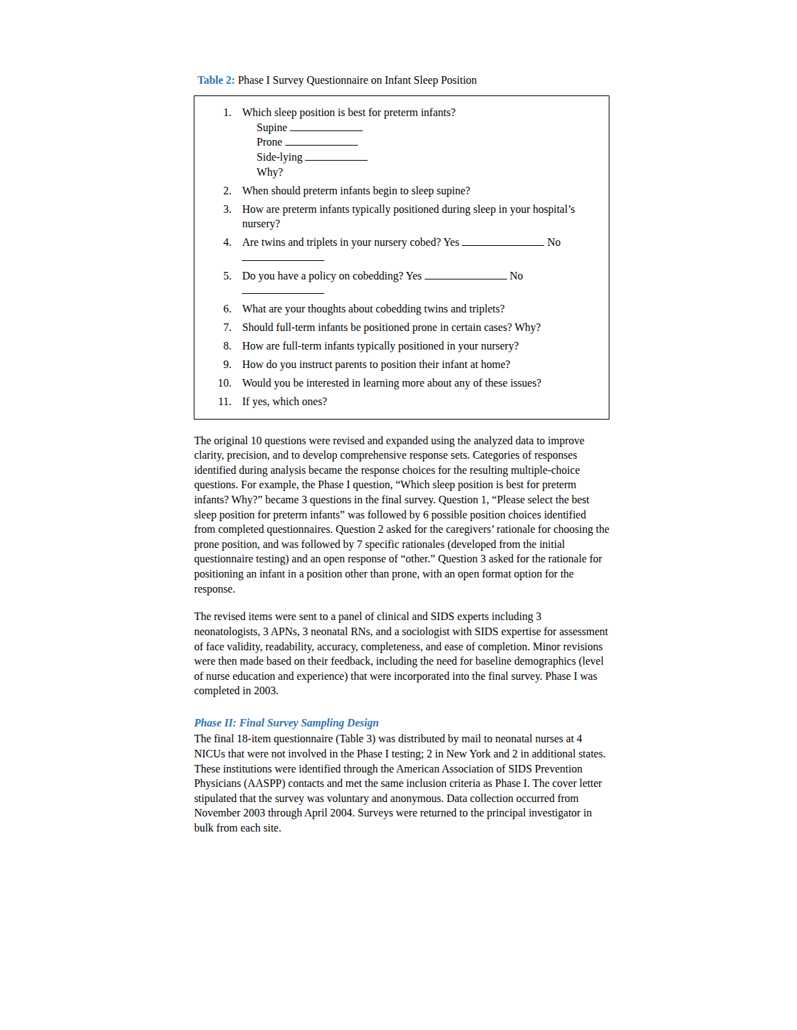Table 2: Phase I Survey Questionnaire on Infant Sleep Position
Which sleep position is best for preterm infants?
Supine
Prone
Side-lying
Why?
When should preterm infants begin to sleep supine?
How are preterm infants typically positioned during sleep in your hospital’s nursery?
Are twins and triplets in your nursery cobed? Yes No
Do you have a policy on cobedding? Yes No
What are your thoughts about cobedding twins and triplets?
Should full-term infants be positioned prone in certain cases? Why?
How are full-term infants typically positioned in your nursery?
How do you instruct parents to position their infant at home?
Would you be interested in learning more about any of these issues?
If yes, which ones?
The original 10 questions were revised and expanded using the analyzed data to improve clarity, precision, and to develop comprehensive response sets. Categories of responses identified during analysis became the response choices for the resulting multiple-choice questions. For example, the Phase I question, “Which sleep position is best for preterm infants? Why?” became 3 questions in the final survey. Question 1, “Please select the best sleep position for preterm infants” was followed by 6 possible position choices identified from completed questionnaires. Question 2 asked for the caregivers’ rationale for choosing the prone position, and was followed by 7 specific rationales (developed from the initial questionnaire testing) and an open response of “other.” Question 3 asked for the rationale for positioning an infant in a position other than prone, with an open format option for the response.
The revised items were sent to a panel of clinical and SIDS experts including 3 neonatologists, 3 APNs, 3 neonatal RNs, and a sociologist with SIDS expertise for assessment of face validity, readability, accuracy, completeness, and ease of completion. Minor revisions were then made based on their feedback, including the need for baseline demographics (level of nurse education and experience) that were incorporated into the final survey. Phase I was completed in 2003.
Phase II: Final Survey Sampling Design
The final 18-item questionnaire (Table 3) was distributed by mail to neonatal nurses at 4 NICUs that were not involved in the Phase I testing; 2 in New York and 2 in additional states. These institutions were identified through the American Association of SIDS Prevention Physicians (AASPP) contacts and met the same inclusion criteria as Phase I. The cover letter stipulated that the survey was voluntary and anonymous. Data collection occurred from November 2003 through April 2004. Surveys were returned to the principal investigator in bulk from each site.